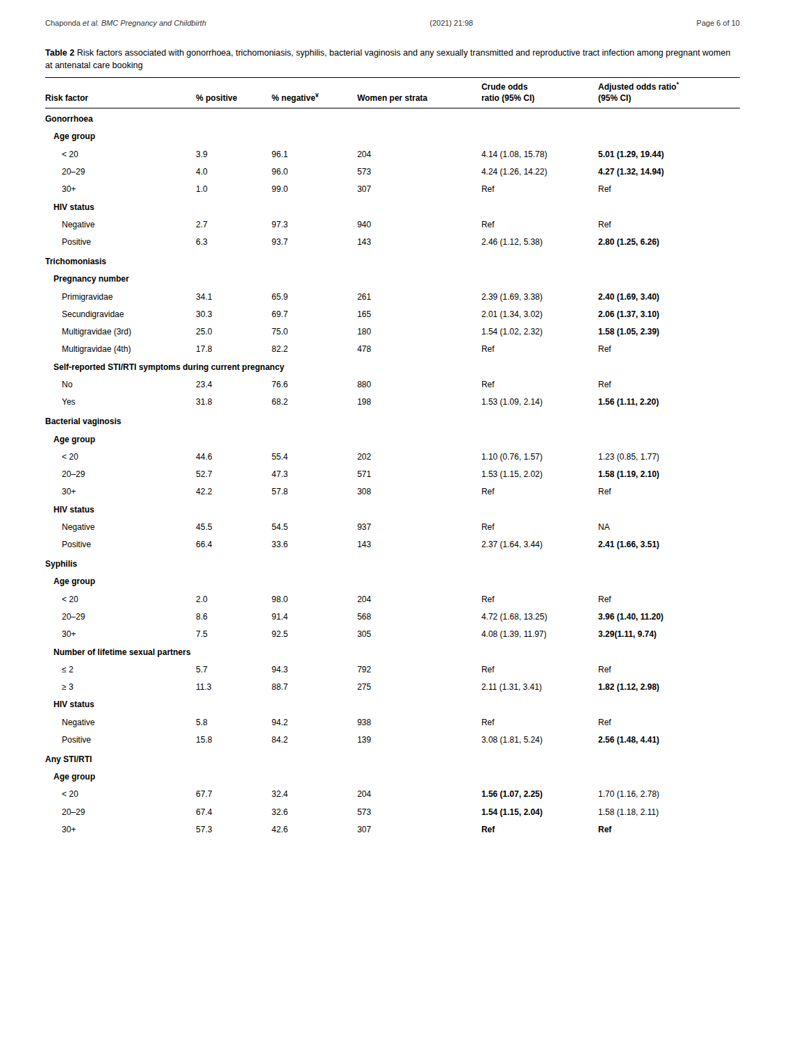Chaponda et al. BMC Pregnancy and Childbirth
(2021) 21:98
Page 6 of 10
Table 2 Risk factors associated with gonorrhoea, trichomoniasis, syphilis, bacterial vaginosis and any sexually transmitted and reproductive tract infection among pregnant women at antenatal care booking
| Risk factor | % positive | % negative ¥ | Women per strata | Crude odds ratio (95% CI) | Adjusted odds ratio * (95% CI) |
| --- | --- | --- | --- | --- | --- |
| Gonorrhoea |
| Age group |
| < 20 | 3.9 | 96.1 | 204 | 4.14 (1.08, 15.78) | 5.01 (1.29, 19.44) |
| 20–29 | 4.0 | 96.0 | 573 | 4.24 (1.26, 14.22) | 4.27 (1.32, 14.94) |
| 30+ | 1.0 | 99.0 | 307 | Ref | Ref |
| HIV status |
| Negative | 2.7 | 97.3 | 940 | Ref | Ref |
| Positive | 6.3 | 93.7 | 143 | 2.46 (1.12, 5.38) | 2.80 (1.25, 6.26) |
| Trichomoniasis |
| Pregnancy number |
| Primigravidae | 34.1 | 65.9 | 261 | 2.39 (1.69, 3.38) | 2.40 (1.69, 3.40) |
| Secundigravidae | 30.3 | 69.7 | 165 | 2.01 (1.34, 3.02) | 2.06 (1.37, 3.10) |
| Multigravidae (3rd) | 25.0 | 75.0 | 180 | 1.54 (1.02, 2.32) | 1.58 (1.05, 2.39) |
| Multigravidae (4th) | 17.8 | 82.2 | 478 | Ref | Ref |
| Self-reported STI/RTI symptoms during current pregnancy |
| No | 23.4 | 76.6 | 880 | Ref | Ref |
| Yes | 31.8 | 68.2 | 198 | 1.53 (1.09, 2.14) | 1.56 (1.11, 2.20) |
| Bacterial vaginosis |
| Age group |
| < 20 | 44.6 | 55.4 | 202 | 1.10 (0.76, 1.57) | 1.23 (0.85, 1.77) |
| 20–29 | 52.7 | 47.3 | 571 | 1.53 (1.15, 2.02) | 1.58 (1.19, 2.10) |
| 30+ | 42.2 | 57.8 | 308 | Ref | Ref |
| HIV status |
| Negative | 45.5 | 54.5 | 937 | Ref | NA |
| Positive | 66.4 | 33.6 | 143 | 2.37 (1.64, 3.44) | 2.41 (1.66, 3.51) |
| Syphilis |
| Age group |
| < 20 | 2.0 | 98.0 | 204 | Ref | Ref |
| 20–29 | 8.6 | 91.4 | 568 | 4.72 (1.68, 13.25) | 3.96 (1.40, 11.20) |
| 30+ | 7.5 | 92.5 | 305 | 4.08 (1.39, 11.97) | 3.29(1.11, 9.74) |
| Number of lifetime sexual partners |
| ≤ 2 | 5.7 | 94.3 | 792 | Ref | Ref |
| ≥ 3 | 11.3 | 88.7 | 275 | 2.11 (1.31, 3.41) | 1.82 (1.12, 2.98) |
| HIV status |
| Negative | 5.8 | 94.2 | 938 | Ref | Ref |
| Positive | 15.8 | 84.2 | 139 | 3.08 (1.81, 5.24) | 2.56 (1.48, 4.41) |
| Any STI/RTI |
| Age group |
| < 20 | 67.7 | 32.4 | 204 | 1.56 (1.07, 2.25) | 1.70 (1.16, 2.78) |
| 20–29 | 67.4 | 32.6 | 573 | 1.54 (1.15, 2.04) | 1.58 (1.18, 2.11) |
| 30+ | 57.3 | 42.6 | 307 | Ref | Ref |